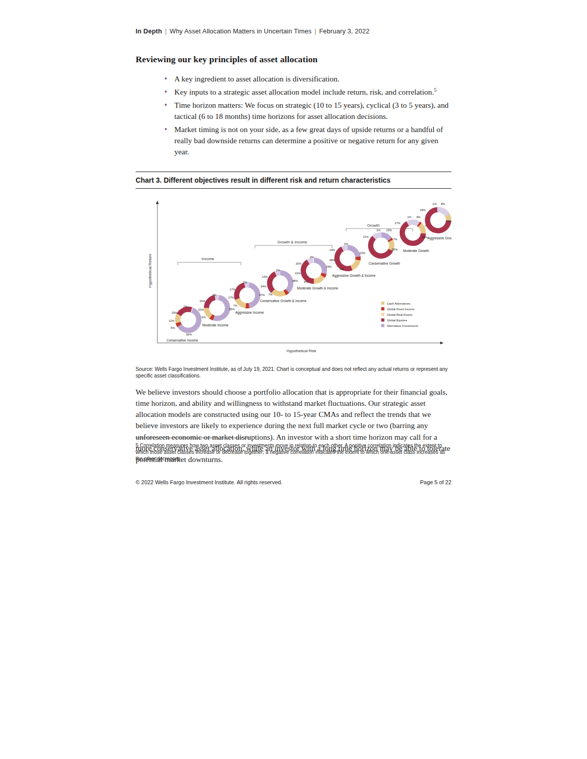In Depth|Why Asset Allocation Matters in Uncertain Times|February 3, 2022
Reviewing our key principles of asset allocation
A key ingredient to asset allocation is diversification.
Key inputs to a strategic asset allocation model include return, risk, and correlation.5
Time horizon matters: We focus on strategic (10 to 15 years), cyclical (3 to 5 years), and tactical (6 to 18 months) time horizons for asset allocation decisions.
Market timing is not on your side, as a few great days of upside returns or a handful of really bad downside returns can determine a positive or negative return for any given year.
Chart 3. Different objectives result in different risk and return characteristics
Hypothetical Return Hypothetical Risk Income Growth & Income Growth 15% 2% 12% 5% 66% Conservative Income 15% 2% 22% 6% 55% Moderate Income 17% 2% 27% 7% 47% Aggressive Income 19% 2% 34% 7% 38% Conservative Growth & Income 20% 2% 41% 8% 29% Moderate Growth & Income 19% 2% 48% 8% 23% Aggressive Growth & Income 21% 1% 15% 7% 56% Conservative Growth 17% 1% 9% 7% 66% Moderate Growth 18% 1% 8% 73% Aggressive Growth Cash Alternatives Global Fixed Income Global Real Assets Global Equities Alternative Investments
Source: Wells Fargo Investment Institute, as of July 19, 2021. Chart is conceptual and does not reflect any actual returns or represent any specific asset classifications.
We believe investors should choose a portfolio allocation that is appropriate for their financial goals, time horizon, and ability and willingness to withstand market fluctuations. Our strategic asset allocation models are constructed using our 10- to 15-year CMAs and reflect the trends that we believe investors are likely to experience during the next full market cycle or two (barring any unforeseen economic or market disruptions). An investor with a short time horizon may call for a more conservative asset allocation, while an investor with a long time horizon may be able to tolerate potential market downturns.
5 Correlation measures how two asset classes or investments move in relation to each other. A positive correlation indicates the extent to which those asset classes increase or decrease together; a negative correlation indicates the extent to which one asset class increases as the other decreases.
© 2022 Wells Fargo Investment Institute. All rights reserved. Page 5 of 22